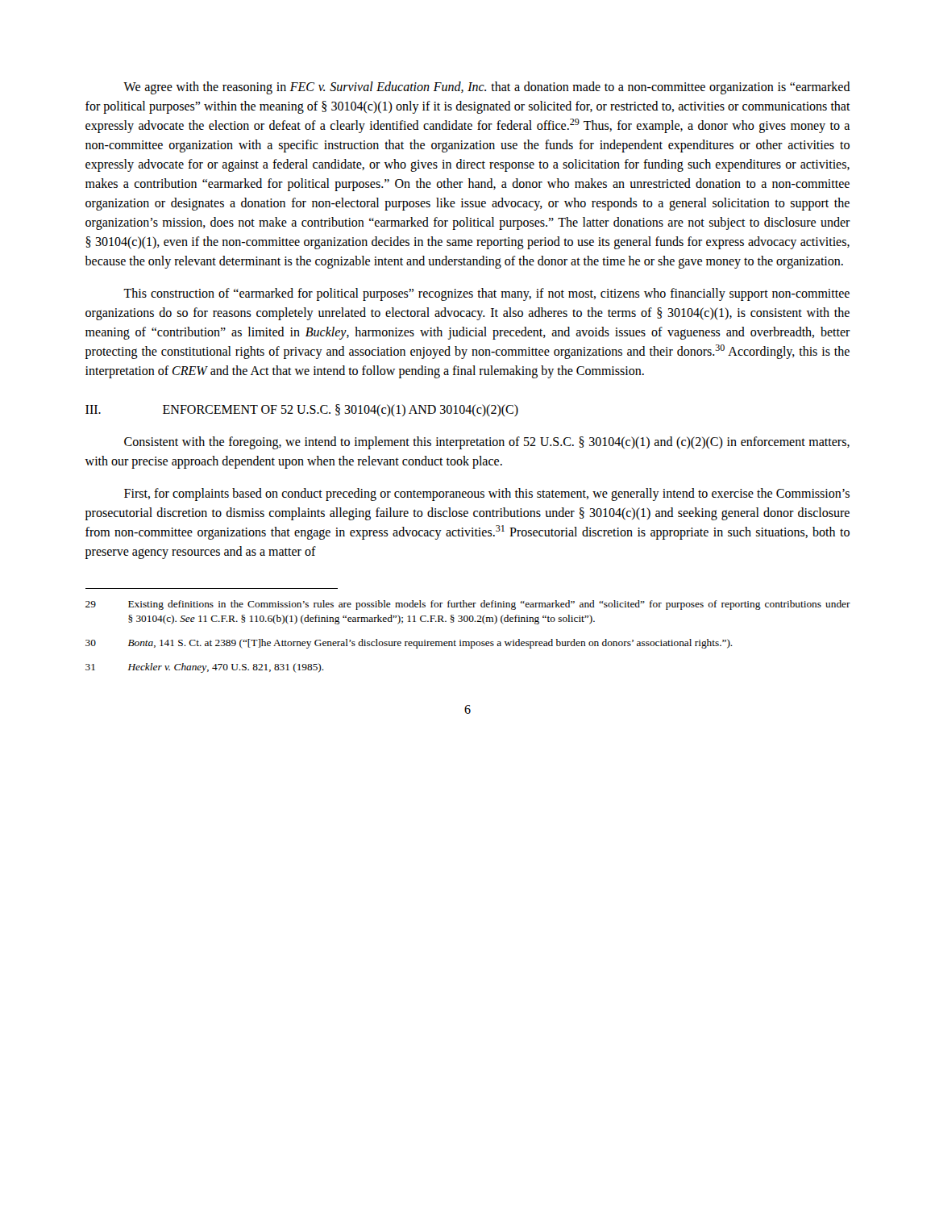We agree with the reasoning in FEC v. Survival Education Fund, Inc. that a donation made to a non-committee organization is “earmarked for political purposes” within the meaning of § 30104(c)(1) only if it is designated or solicited for, or restricted to, activities or communications that expressly advocate the election or defeat of a clearly identified candidate for federal office.29 Thus, for example, a donor who gives money to a non-committee organization with a specific instruction that the organization use the funds for independent expenditures or other activities to expressly advocate for or against a federal candidate, or who gives in direct response to a solicitation for funding such expenditures or activities, makes a contribution “earmarked for political purposes.” On the other hand, a donor who makes an unrestricted donation to a non-committee organization or designates a donation for non-electoral purposes like issue advocacy, or who responds to a general solicitation to support the organization’s mission, does not make a contribution “earmarked for political purposes.” The latter donations are not subject to disclosure under § 30104(c)(1), even if the non-committee organization decides in the same reporting period to use its general funds for express advocacy activities, because the only relevant determinant is the cognizable intent and understanding of the donor at the time he or she gave money to the organization.
This construction of “earmarked for political purposes” recognizes that many, if not most, citizens who financially support non-committee organizations do so for reasons completely unrelated to electoral advocacy. It also adheres to the terms of § 30104(c)(1), is consistent with the meaning of “contribution” as limited in Buckley, harmonizes with judicial precedent, and avoids issues of vagueness and overbreadth, better protecting the constitutional rights of privacy and association enjoyed by non-committee organizations and their donors.30 Accordingly, this is the interpretation of CREW and the Act that we intend to follow pending a final rulemaking by the Commission.
III. ENFORCEMENT OF 52 U.S.C. § 30104(c)(1) AND 30104(c)(2)(C)
Consistent with the foregoing, we intend to implement this interpretation of 52 U.S.C. § 30104(c)(1) and (c)(2)(C) in enforcement matters, with our precise approach dependent upon when the relevant conduct took place.
First, for complaints based on conduct preceding or contemporaneous with this statement, we generally intend to exercise the Commission’s prosecutorial discretion to dismiss complaints alleging failure to disclose contributions under § 30104(c)(1) and seeking general donor disclosure from non-committee organizations that engage in express advocacy activities.31 Prosecutorial discretion is appropriate in such situations, both to preserve agency resources and as a matter of
29 Existing definitions in the Commission’s rules are possible models for further defining “earmarked” and “solicited” for purposes of reporting contributions under § 30104(c). See 11 C.F.R. § 110.6(b)(1) (defining “earmarked”); 11 C.F.R. § 300.2(m) (defining “to solicit”).
30 Bonta, 141 S. Ct. at 2389 (“[T]he Attorney General’s disclosure requirement imposes a widespread burden on donors’ associational rights.”).
31 Heckler v. Chaney, 470 U.S. 821, 831 (1985).
6